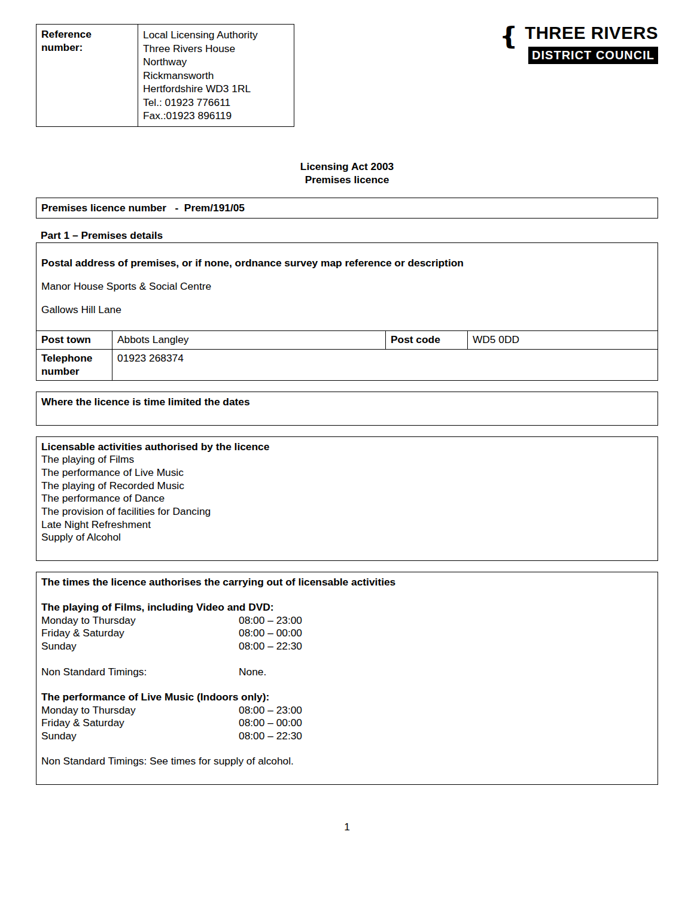Reference number:
Local Licensing Authority
Three Rivers House
Northway
Rickmansworth
Hertfordshire WD3 1RL
Tel.: 01923 776611
Fax.:01923 896119
❴ THREE RIVERS
DISTRICT COUNCIL
Licensing Act 2003
Premises licence
Premises licence number - Prem/191/05
Part 1 – Premises details
Postal address of premises, or if none, ordnance survey map reference or description
Manor House Sports & Social Centre
Gallows Hill Lane
| Post town | Abbots Langley | Post code | WD5 0DD |
| Telephone number | 01923 268374 |
Where the licence is time limited the dates
Licensable activities authorised by the licence
The playing of Films
The performance of Live Music
The playing of Recorded Music
The performance of Dance
The provision of facilities for Dancing
Late Night Refreshment
Supply of Alcohol
The times the licence authorises the carrying out of licensable activities
The playing of Films, including Video and DVD:
Monday to Thursday
08:00 – 23:00
Friday & Saturday
08:00 – 00:00
Sunday
08:00 – 22:30
Non Standard Timings:
None.
The performance of Live Music (Indoors only):
Monday to Thursday
08:00 – 23:00
Friday & Saturday
08:00 – 00:00
Sunday
08:00 – 22:30
Non Standard Timings: See times for supply of alcohol.
1